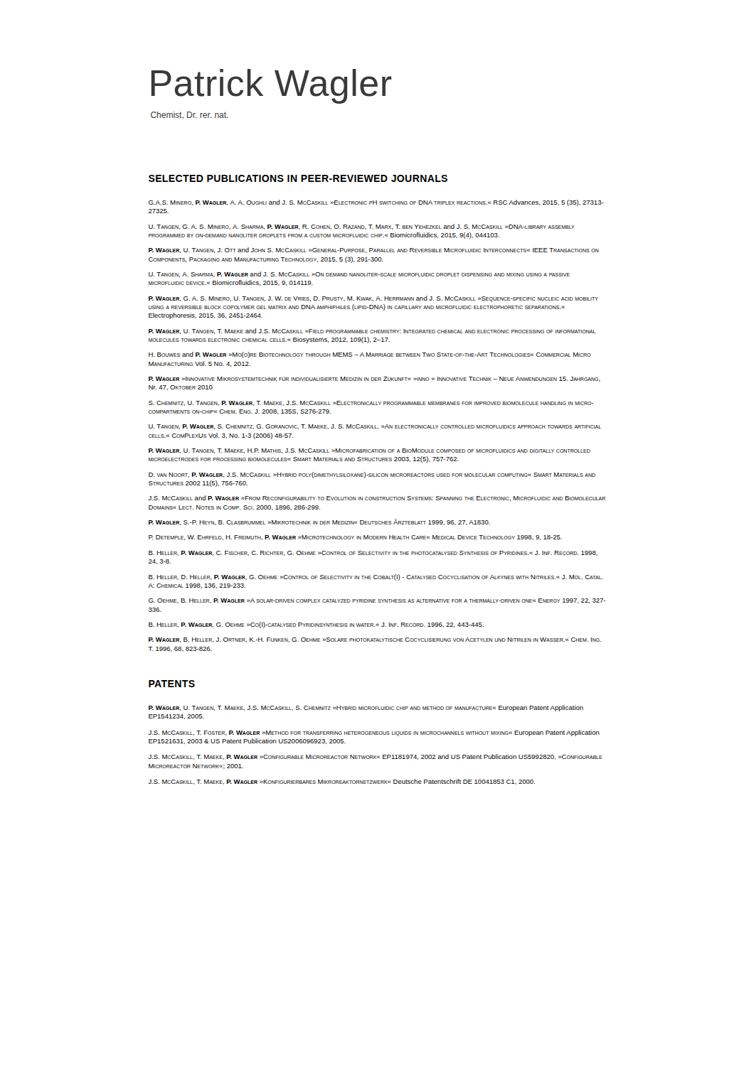Patrick Wagler
Chemist, Dr. rer. nat.
Selected Publications in Peer-Reviewed Journals
G.A.S. Minero, P. Wagler, A. A. Oughli and J. S. McCaskill »Electronic pH switching of DNA triplex reactions.« RSC Advances, 2015, 5 (35), 27313-27325.
U. Tangen, G. A. S. Minero, A. Sharma, P. Wagler, R. Cohen, O. Razand, T. Marx, T. ben Yehezkel and J. S. McCaskill »DNA-library assembly programmed by on-demand nanoliter droplets from a custom microfluidic chip.« Biomicrofluidics, 2015, 9(4), 044103.
P. Wagler, U. Tangen, J. Ott and John S. McCaskill »General-Purpose, Parallel and Reversible Microfluidic Interconnects« IEEE Transactions on Components, Packaging and Manufacturing Technology, 2015, 5 (3), 291-300.
U. Tangen, A. Sharma, P. Wagler and J. S. McCaskill »On demand nanoliter-scale microfluidic droplet dispensing and mixing using a passive microfluidic device.« Biomicrofluidics, 2015, 9, 014119.
P. Wagler, G. A. S. Minero, U. Tangen, J. W. de Vries, D. Prusty, M. Kwak, A. Herrmann and J. S. McCaskill »Sequence-specific nucleic acid mobility using a reversible block copolymer gel matrix and DNA amphiphiles (lipid-DNA) in capillary and microfluidic electrophoretic separations.« Electrophoresis, 2015, 36, 2451-2464.
P. Wagler, U. Tangen, T. Maeke and J.S. McCaskill »Field programmable chemistry: Integrated chemical and electronic processing of informational molecules towards electronic chemical cells.« Biosystems, 2012, 109(1), 2–17.
H. Bouwes and P. Wagler »Mo(o)re Biotechnology through MEMS – A Marriage between Two State-of-the-Art Technologies« Commercial Micro Manufacturing Vol. 5 No. 4, 2012.
P. Wagler »Innovative Mikrosystemtechnik für individualisierte Medizin in der Zukunft« »inno « Innovative Technik – Neue Anwendungen 15. Jahrgang, Nr. 47, Oktober 2010
S. Chemnitz, U. Tangen, P. Wagler, T. Maeke, J.S. McCaskill »Electronically programmable membranes for improved biomolecule handling in micro-compartments on-chip« Chem. Eng. J. 2008, 135S, S276-279.
U. Tangen, P. Wagler, S. Chemnitz, G. Goranovic, T. Maeke, J. S. McCaskill, »An electronically controlled microfluidics approach towards artificial cells.« ComPlexUs Vol. 3, No. 1-3 (2006) 48-57.
P. Wagler, U. Tangen, T. Maeke, H.P. Mathis, J.S. McCaskill »Microfabrication of a BioModule composed of microfluidics and digitally controlled microelectrodes for processing biomolecules« Smart Materials and Structures 2003, 12(5), 757-762.
D. van Noort, P. Wagler, J.S. McCaskill »Hybrid poly(dimethylsiloxane)-silicon microreactors used for molecular computing« Smart Materials and Structures 2002 11(5), 756-760.
J.S. McCaskill and P. Wagler »From Reconfigurability to Evolution in construction Systems: Spanning the Electronic, Microfluidic and Biomolecular Domains« Lect. Notes in Comp. Sci. 2000, 1896, 286-299.
P. Wagler, S.-P. Heyn, B. Clasbrummel »Mikrotechnik in der Medizin« Deutsches Ärzteblatt 1999, 96, 27, A1830.
P. Detemple, W. Ehrfeld, H. Freimuth, P. Wagler »Microtechnology in Modern Health Care« Medical Device Technology 1998, 9, 18-25.
B. Heller, P. Wagler, C. Fischer, C. Richter, G. Oehme »Control of Selectivity in the photocatalysed Synthesis of Pyridines.« J. Inf. Record. 1998, 24, 3-8.
B. Heller, D. Heller, P. Wagler, G. Oehme »Control of Selectivity in the Cobalt(I) - Catalysed Cocyclisation of Alkynes with Nitriles.« J. Mol. Catal. A: Chemical 1998, 136, 219-233.
G. Oehme, B. Heller, P. Wagler »A solar-driven complex catalyzed pyridine synthesis as alternative for a thermally-driven one« Energy 1997, 22, 327-336.
B. Heller, P. Wagler, G. Oehme »Co(I)-catalysed Pyridinsynthesis in water.« J. Inf. Record. 1996, 22, 443-445.
P. Wagler, B. Heller, J. Ortner, K.-H. Funken, G. Oehme »Solare photokatalytische Cocyclisierung von Acetylen und Nitrilen in Wasser.« Chem. Ing. T. 1996, 68, 823-826.
Patents
P. Wagler, U. Tangen, T. Maeke, J.S. McCaskill, S. Chemnitz »Hybrid microfluidic chip and method of manufacture« European Patent Application EP1541234, 2005.
J.S. McCaskill, T. Foster, P. Wagler »Method for transferring heterogeneous liquids in microchannels without mixing« European Patent Application EP1521631, 2003 & US Patent Publication US2006096923, 2005.
J.S. McCaskill, T. Maeke, P. Wagler »Configurable Microreactor Network« EP1181974, 2002 and US Patent Publication US5992820, »Configurable Microreactor Network«; 2001.
J.S. McCaskill, T. Maeke, P. Wagler »Konfigurierbares Mikroreaktornetzwerk« Deutsche Patentschrift DE 10041853 C1, 2000.